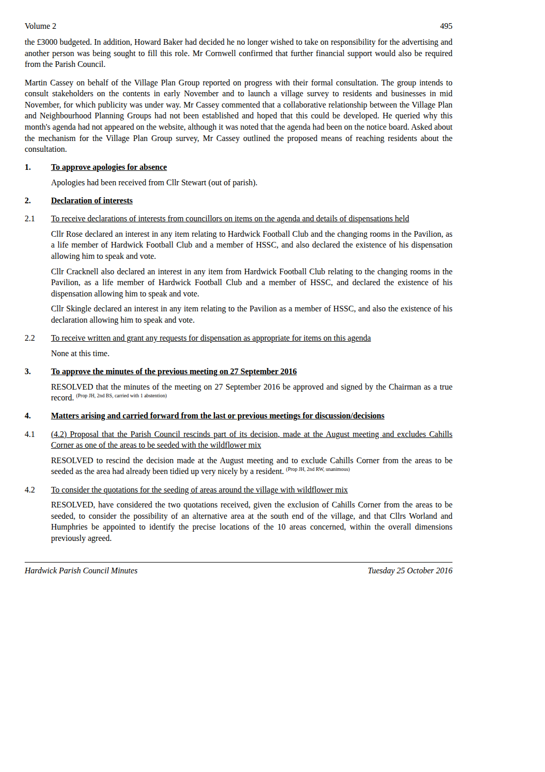Volume 2
495
the £3000 budgeted. In addition, Howard Baker had decided he no longer wished to take on responsibility for the advertising and another person was being sought to fill this role. Mr Cornwell confirmed that further financial support would also be required from the Parish Council.
Martin Cassey on behalf of the Village Plan Group reported on progress with their formal consultation. The group intends to consult stakeholders on the contents in early November and to launch a village survey to residents and businesses in mid November, for which publicity was under way. Mr Cassey commented that a collaborative relationship between the Village Plan and Neighbourhood Planning Groups had not been established and hoped that this could be developed. He queried why this month's agenda had not appeared on the website, although it was noted that the agenda had been on the notice board. Asked about the mechanism for the Village Plan Group survey, Mr Cassey outlined the proposed means of reaching residents about the consultation.
1.
To approve apologies for absence
Apologies had been received from Cllr Stewart (out of parish).
2.
Declaration of interests
2.1
To receive declarations of interests from councillors on items on the agenda and details of dispensations held
Cllr Rose declared an interest in any item relating to Hardwick Football Club and the changing rooms in the Pavilion, as a life member of Hardwick Football Club and a member of HSSC, and also declared the existence of his dispensation allowing him to speak and vote.
Cllr Cracknell also declared an interest in any item from Hardwick Football Club relating to the changing rooms in the Pavilion, as a life member of Hardwick Football Club and a member of HSSC, and declared the existence of his dispensation allowing him to speak and vote.
Cllr Skingle declared an interest in any item relating to the Pavilion as a member of HSSC, and also the existence of his declaration allowing him to speak and vote.
2.2
To receive written and grant any requests for dispensation as appropriate for items on this agenda
None at this time.
3.
To approve the minutes of the previous meeting on 27 September 2016
RESOLVED that the minutes of the meeting on 27 September 2016 be approved and signed by the Chairman as a true record. (Prop JH, 2nd BS, carried with 1 abstention)
4.
Matters arising and carried forward from the last or previous meetings for discussion/decisions
4.1
(4.2) Proposal that the Parish Council rescinds part of its decision, made at the August meeting and excludes Cahills Corner as one of the areas to be seeded with the wildflower mix
RESOLVED to rescind the decision made at the August meeting and to exclude Cahills Corner from the areas to be seeded as the area had already been tidied up very nicely by a resident. (Prop JH, 2nd RW, unanimous)
4.2
To consider the quotations for the seeding of areas around the village with wildflower mix
RESOLVED, have considered the two quotations received, given the exclusion of Cahills Corner from the areas to be seeded, to consider the possibility of an alternative area at the south end of the village, and that Cllrs Worland and Humphries be appointed to identify the precise locations of the 10 areas concerned, within the overall dimensions previously agreed.
Hardwick Parish Council Minutes
Tuesday 25 October 2016